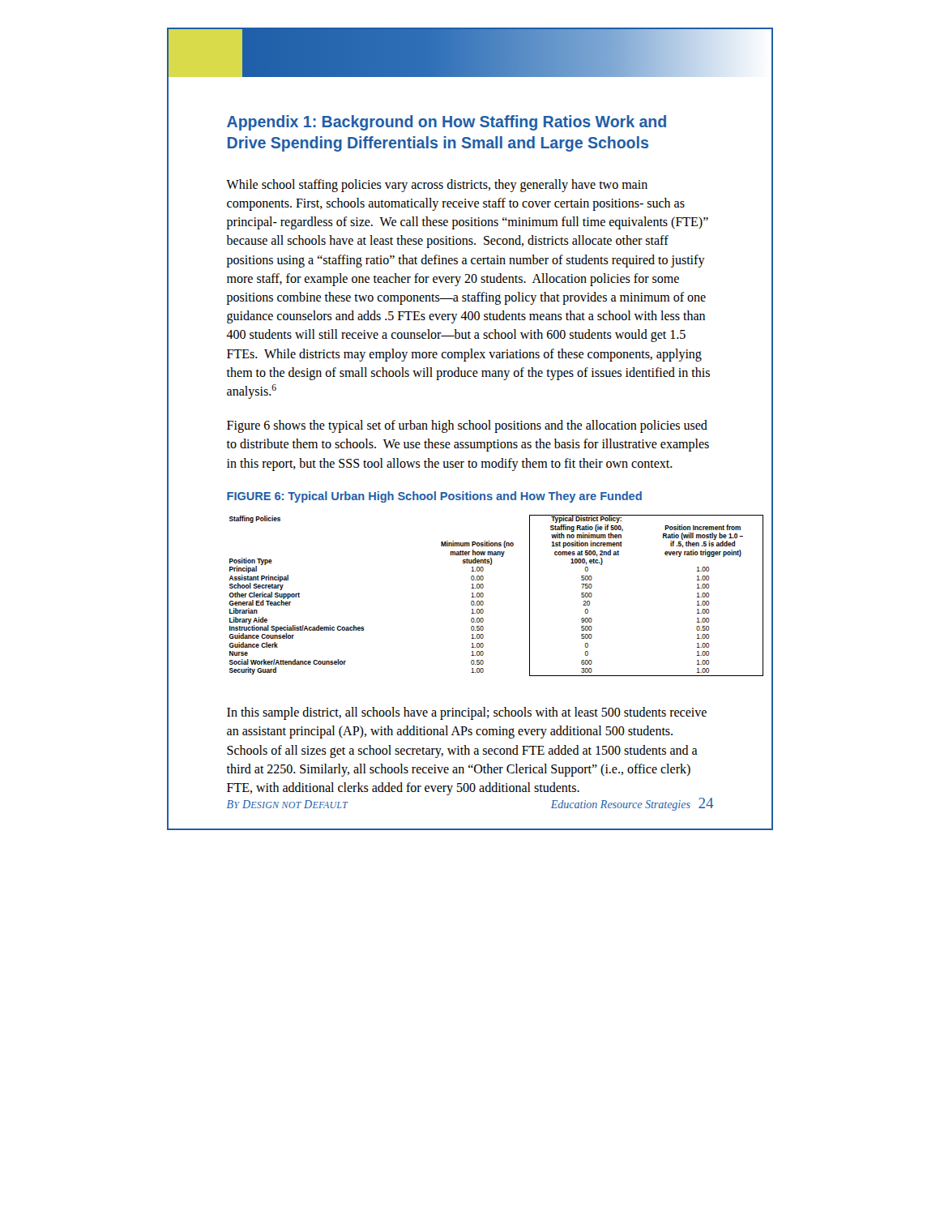Appendix 1: Background on How Staffing Ratios Work and
Drive Spending Differentials in Small and Large Schools
While school staffing policies vary across districts, they generally have two main components. First, schools automatically receive staff to cover certain positions- such as principal- regardless of size. We call these positions “minimum full time equivalents (FTE)” because all schools have at least these positions. Second, districts allocate other staff positions using a “staffing ratio” that defines a certain number of students required to justify more staff, for example one teacher for every 20 students. Allocation policies for some positions combine these two components—a staffing policy that provides a minimum of one guidance counselors and adds .5 FTEs every 400 students means that a school with less than 400 students will still receive a counselor—but a school with 600 students would get 1.5 FTEs. While districts may employ more complex variations of these components, applying them to the design of small schools will produce many of the types of issues identified in this analysis.6
Figure 6 shows the typical set of urban high school positions and the allocation policies used to distribute them to schools. We use these assumptions as the basis for illustrative examples in this report, but the SSS tool allows the user to modify them to fit their own context.
FIGURE 6: Typical Urban High School Positions and How They are Funded
| Staffing Policies | | Typical District Policy: | |
| | | Staffing Ratio (ie if 500, | Position Increment from |
| | | with no minimum then | Ratio (will mostly be 1.0 – |
| | Minimum Positions (no | 1st position increment | if .5, then .5 is added |
| | matter how many | comes at 500, 2nd at | every ratio trigger point) |
| Position Type | students) | 1000, etc.) | |
| Principal | 1.00 | 0 | 1.00 |
| Assistant Principal | 0.00 | 500 | 1.00 |
| School Secretary | 1.00 | 750 | 1.00 |
| Other Clerical Support | 1.00 | 500 | 1.00 |
| General Ed Teacher | 0.00 | 20 | 1.00 |
| Librarian | 1.00 | 0 | 1.00 |
| Library Aide | 0.00 | 900 | 1.00 |
| Instructional Specialist/Academic Coaches | 0.50 | 500 | 0.50 |
| Guidance Counselor | 1.00 | 500 | 1.00 |
| Guidance Clerk | 1.00 | 0 | 1.00 |
| Nurse | 1.00 | 0 | 1.00 |
| Social Worker/Attendance Counselor | 0.50 | 600 | 1.00 |
| Security Guard | 1.00 | 300 | 1.00 |
In this sample district, all schools have a principal; schools with at least 500 students receive an assistant principal (AP), with additional APs coming every additional 500 students. Schools of all sizes get a school secretary, with a second FTE added at 1500 students and a third at 2250. Similarly, all schools receive an “Other Clerical Support” (i.e., office clerk) FTE, with additional clerks added for every 500 additional students.
BY DESIGN NOT DEFAULT
Education Resource Strategies 24